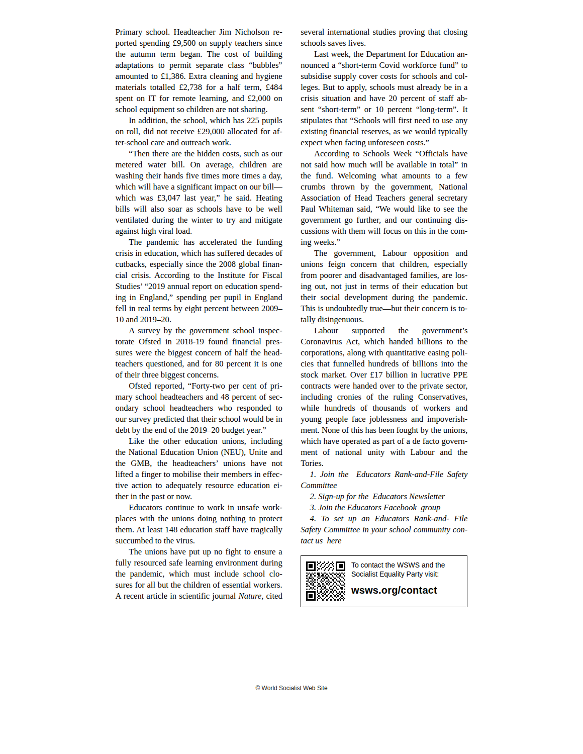Primary school. Headteacher Jim Nicholson reported spending £9,500 on supply teachers since the autumn term began. The cost of building adaptations to permit separate class “bubbles” amounted to £1,386. Extra cleaning and hygiene materials totalled £2,738 for a half term, £484 spent on IT for remote learning, and £2,000 on school equipment so children are not sharing.
In addition, the school, which has 225 pupils on roll, did not receive £29,000 allocated for after-school care and outreach work.
“Then there are the hidden costs, such as our metered water bill. On average, children are washing their hands five times more times a day, which will have a significant impact on our bill—which was £3,047 last year,” he said. Heating bills will also soar as schools have to be well ventilated during the winter to try and mitigate against high viral load.
The pandemic has accelerated the funding crisis in education, which has suffered decades of cutbacks, especially since the 2008 global financial crisis. According to the Institute for Fiscal Studies’ “2019 annual report on education spending in England,” spending per pupil in England fell in real terms by eight percent between 2009–10 and 2019–20.
A survey by the government school inspectorate Ofsted in 2018-19 found financial pressures were the biggest concern of half the headteachers questioned, and for 80 percent it is one of their three biggest concerns.
Ofsted reported, “Forty-two per cent of primary school headteachers and 48 percent of secondary school headteachers who responded to our survey predicted that their school would be in debt by the end of the 2019–20 budget year.”
Like the other education unions, including the National Education Union (NEU), Unite and the GMB, the headteachers’ unions have not lifted a finger to mobilise their members in effective action to adequately resource education either in the past or now.
Educators continue to work in unsafe workplaces with the unions doing nothing to protect them. At least 148 education staff have tragically succumbed to the virus.
The unions have put up no fight to ensure a fully resourced safe learning environment during the pandemic, which must include school closures for all but the children of essential workers. A recent article in scientific journal Nature, cited several international studies proving that closing schools saves lives.
Last week, the Department for Education announced a “short-term Covid workforce fund” to subsidise supply cover costs for schools and colleges. But to apply, schools must already be in a crisis situation and have 20 percent of staff absent “short-term” or 10 percent “long-term”. It stipulates that “Schools will first need to use any existing financial reserves, as we would typically expect when facing unforeseen costs.”
According to Schools Week “Officials have not said how much will be available in total” in the fund. Welcoming what amounts to a few crumbs thrown by the government, National Association of Head Teachers general secretary Paul Whiteman said, “We would like to see the government go further, and our continuing discussions with them will focus on this in the coming weeks.”
The government, Labour opposition and unions feign concern that children, especially from poorer and disadvantaged families, are losing out, not just in terms of their education but their social development during the pandemic. This is undoubtedly true—but their concern is totally disingenuous.
Labour supported the government’s Coronavirus Act, which handed billions to the corporations, along with quantitative easing policies that funnelled hundreds of billions into the stock market. Over £17 billion in lucrative PPE contracts were handed over to the private sector, including cronies of the ruling Conservatives, while hundreds of thousands of workers and young people face joblessness and impoverishment. None of this has been fought by the unions, which have operated as part of a de facto government of national unity with Labour and the Tories.
1. Join the Educators Rank-and-File Safety Committee
2. Sign-up for the Educators Newsletter
3. Join the Educators Facebook group
4. To set up an Educators Rank-and- File Safety Committee in your school community contact us here
To contact the WSWS and the Socialist Equality Party visit: wsws.org/contact
© World Socialist Web Site